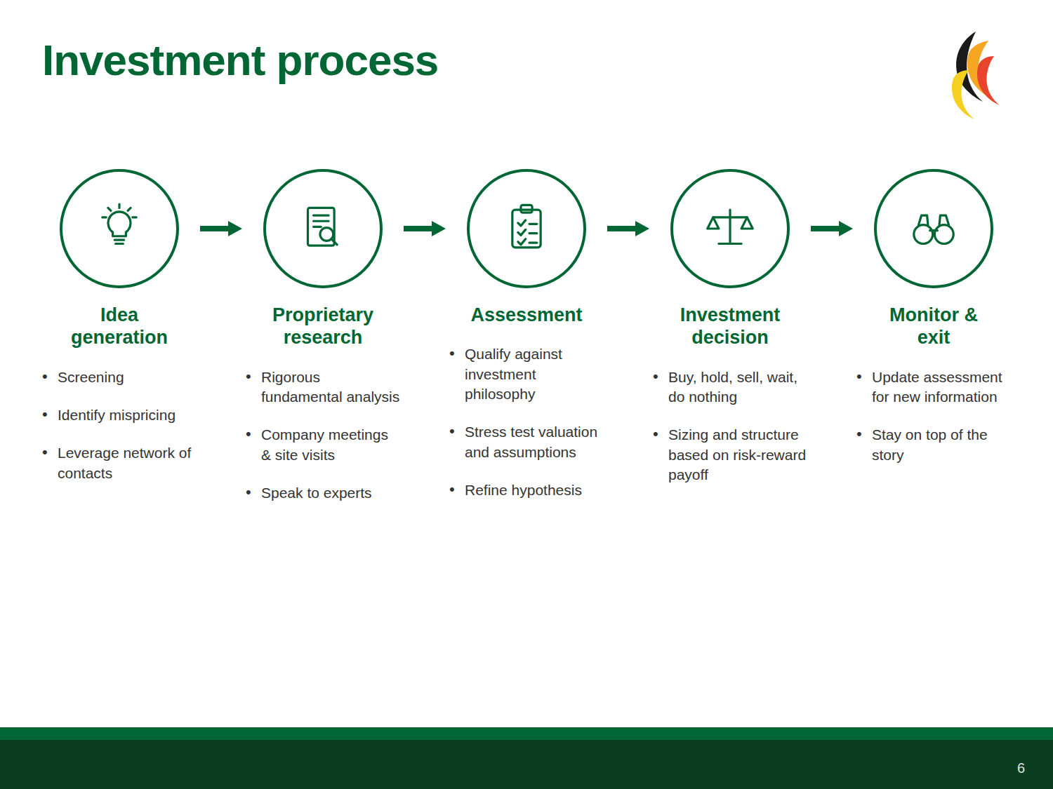Investment process
Idea
generation
Screening
Identify mispricing
Leverage network of contacts
Proprietary
research
Rigorous fundamental analysis
Company meetings & site visits
Speak to experts
Assessment
Qualify against investment philosophy
Stress test valuation and assumptions
Refine hypothesis
Investment
decision
Buy, hold, sell, wait, do nothing
Sizing and structure based on risk-reward payoff
Monitor &
exit
Update assessment for new information
Stay on top of the story
6